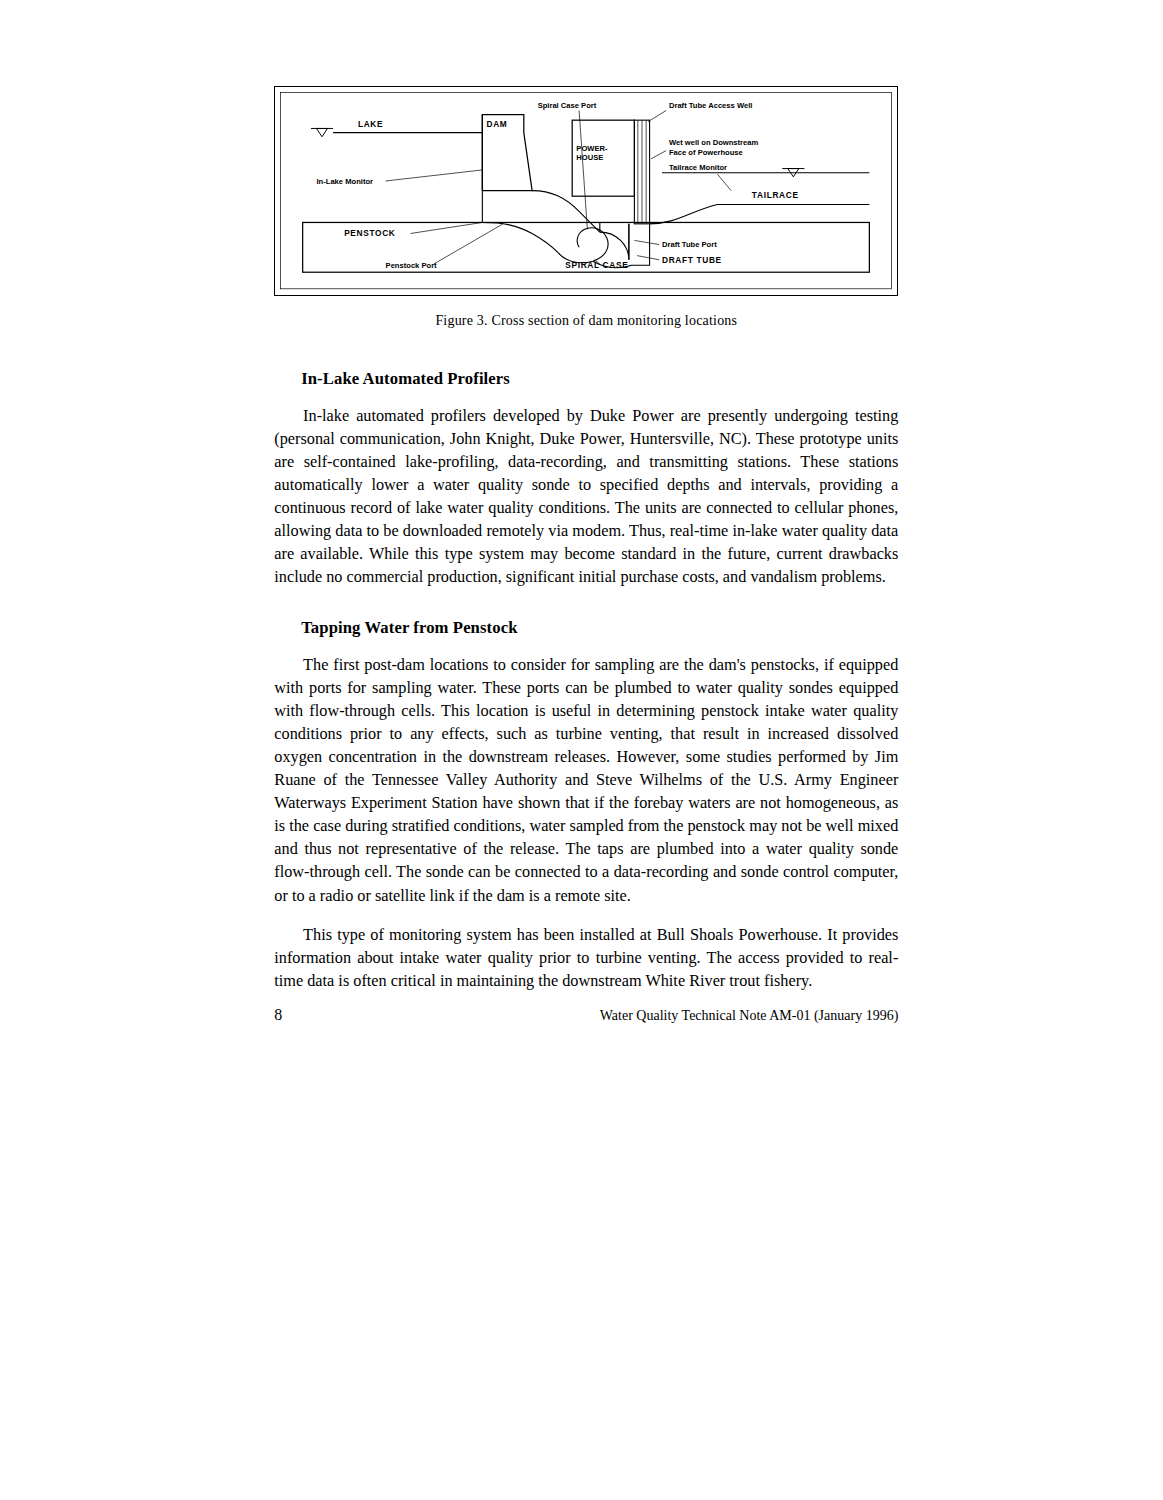POWER- HOUSE LAKE DAM In-Lake Monitor Spiral Case Port Draft Tube Access Well Wet well on Downstream Face of Powerhouse Tailrace Monitor TAILRACE PENSTOCK Penstock Port SPIRAL CASE Draft Tube Port DRAFT TUBE
Figure 3. Cross section of dam monitoring locations
In-Lake Automated Profilers
In-lake automated profilers developed by Duke Power are presently undergoing testing (personal communication, John Knight, Duke Power, Huntersville, NC). These prototype units are self-contained lake-profiling, data-recording, and transmitting stations. These stations automatically lower a water quality sonde to specified depths and intervals, providing a continuous record of lake water quality conditions. The units are connected to cellular phones, allowing data to be downloaded remotely via modem. Thus, real-time in-lake water quality data are available. While this type system may become standard in the future, current drawbacks include no commercial production, significant initial purchase costs, and vandalism problems.
Tapping Water from Penstock
The first post-dam locations to consider for sampling are the dam's penstocks, if equipped with ports for sampling water. These ports can be plumbed to water quality sondes equipped with flow-through cells. This location is useful in determining penstock intake water quality conditions prior to any effects, such as turbine venting, that result in increased dissolved oxygen concentration in the downstream releases. However, some studies performed by Jim Ruane of the Tennessee Valley Authority and Steve Wilhelms of the U.S. Army Engineer Waterways Experiment Station have shown that if the forebay waters are not homogeneous, as is the case during stratified conditions, water sampled from the penstock may not be well mixed and thus not representative of the release. The taps are plumbed into a water quality sonde flow-through cell. The sonde can be connected to a data-recording and sonde control computer, or to a radio or satellite link if the dam is a remote site.
This type of monitoring system has been installed at Bull Shoals Powerhouse. It provides information about intake water quality prior to turbine venting. The access provided to real-time data is often critical in maintaining the downstream White River trout fishery.
8 Water Quality Technical Note AM-01 (January 1996)